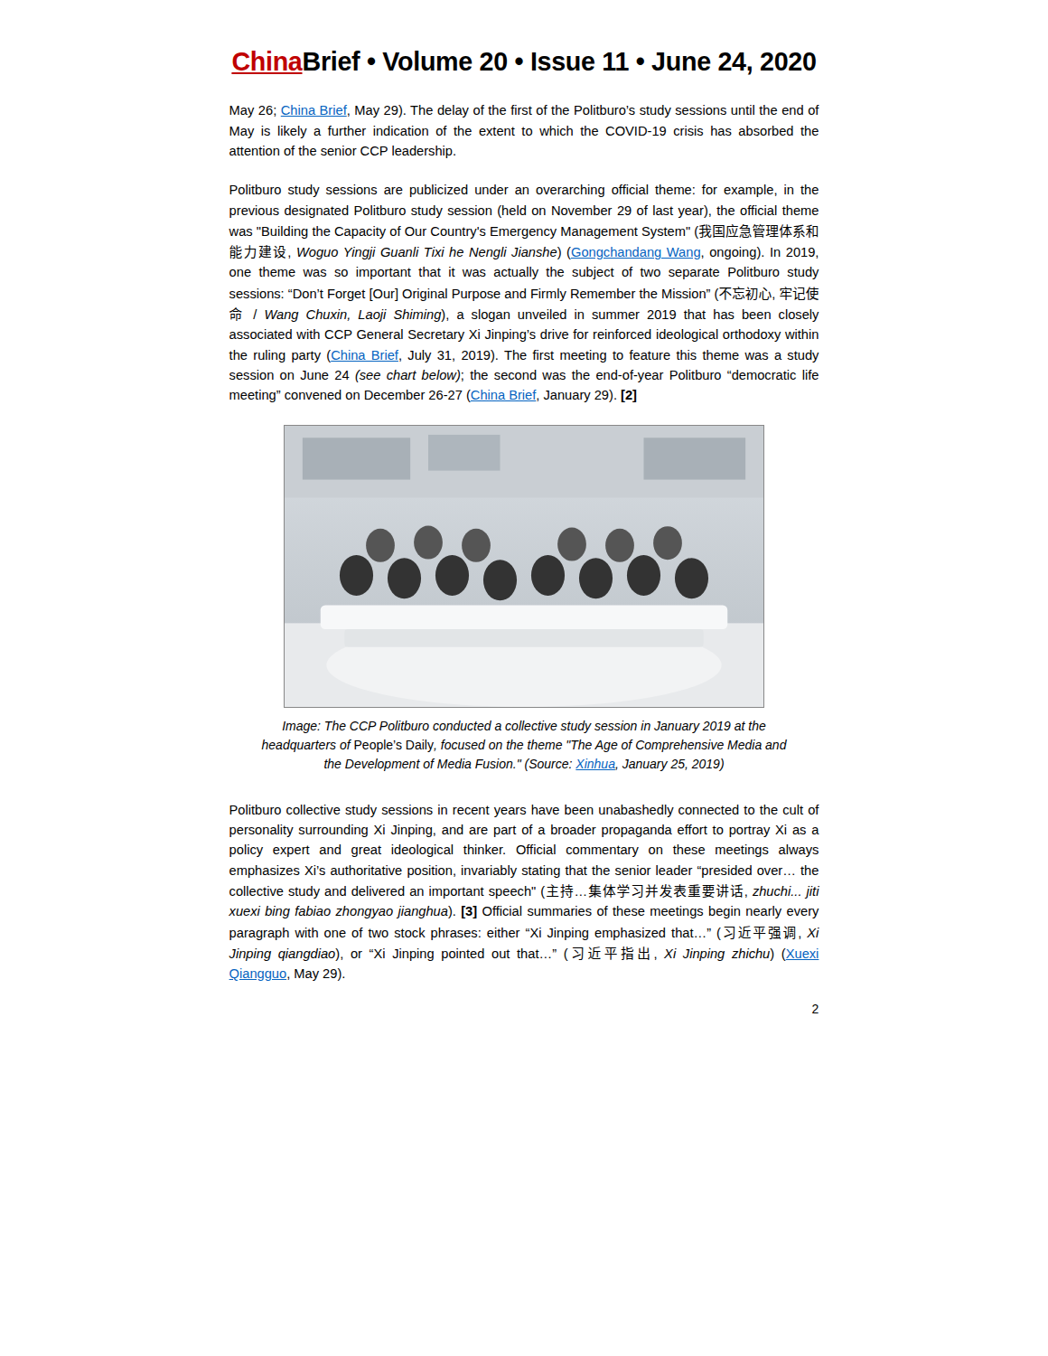China Brief • Volume 20 • Issue 11 • June 24, 2020
May 26; China Brief, May 29). The delay of the first of the Politburo’s study sessions until the end of May is likely a further indication of the extent to which the COVID-19 crisis has absorbed the attention of the senior CCP leadership.
Politburo study sessions are publicized under an overarching official theme: for example, in the previous designated Politburo study session (held on November 29 of last year), the official theme was "Building the Capacity of Our Country's Emergency Management System" (我国应急管理体系和能力建设, Woguo Yingji Guanli Tixi he Nengli Jianshe) (Gongchandang Wang, ongoing). In 2019, one theme was so important that it was actually the subject of two separate Politburo study sessions: “Don’t Forget [Our] Original Purpose and Firmly Remember the Mission” (不忘初心, 牢记使命 / Wang Chuxin, Laoji Shiming), a slogan unveiled in summer 2019 that has been closely associated with CCP General Secretary Xi Jinping’s drive for reinforced ideological orthodoxy within the ruling party (China Brief, July 31, 2019). The first meeting to feature this theme was a study session on June 24 (see chart below); the second was the end-of-year Politburo “democratic life meeting” convened on December 26-27 (China Brief, January 29). [2]
Image: The CCP Politburo conducted a collective study session in January 2019 at the headquarters of People’s Daily, focused on the theme "The Age of Comprehensive Media and the Development of Media Fusion." (Source: Xinhua, January 25, 2019)
Politburo collective study sessions in recent years have been unabashedly connected to the cult of personality surrounding Xi Jinping, and are part of a broader propaganda effort to portray Xi as a policy expert and great ideological thinker. Official commentary on these meetings always emphasizes Xi’s authoritative position, invariably stating that the senior leader “presided over… the collective study and delivered an important speech" (主持…集体学习并发表重要讲话, zhuchi... jiti xuexi bing fabiao zhongyao jianghua). [3] Official summaries of these meetings begin nearly every paragraph with one of two stock phrases: either “Xi Jinping emphasized that…” (习近平强调, Xi Jinping qiangdiao), or “Xi Jinping pointed out that…” (习近平指出, Xi Jinping zhichu) (Xuexi Qiangguo, May 29).
2